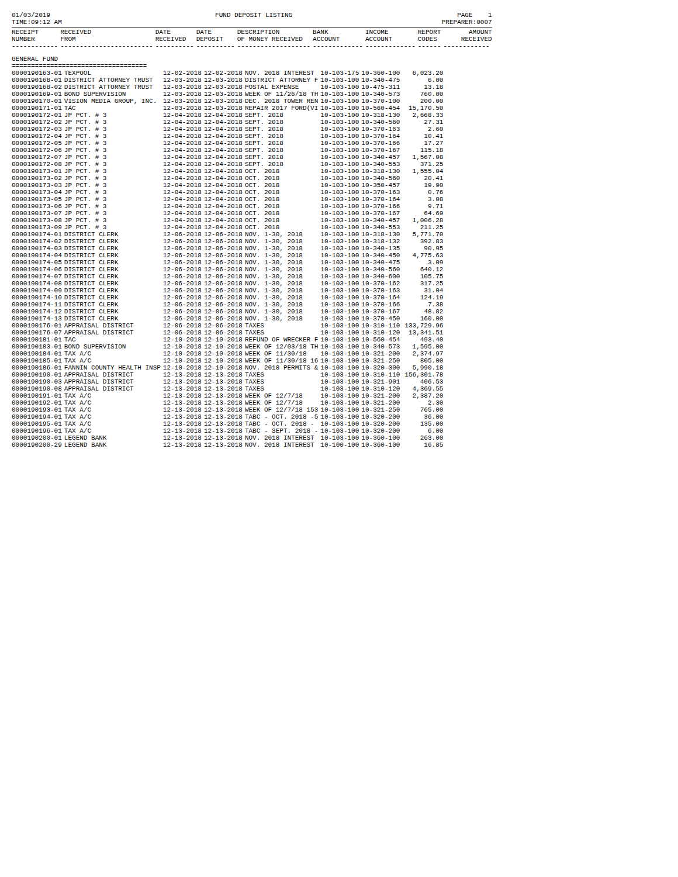01/03/2019 FUND DEPOSIT LISTING PAGE 1
TIME:09:12 AM PREPARER:0007
| RECEIPT | RECEIVED | DATE | DATE | DESCRIPTION | BANK | INCOME | REPORT | AMOUNT |
| --- | --- | --- | --- | --- | --- | --- | --- | --- |
| NUMBER | FROM | RECEIVED | DEPOSIT | OF MONEY RECEIVED | ACCOUNT | ACCOUNT | CODES | RECEIVED |
| ------------ | ------------------------ | ---------- | ---------- | ------------------- | ------------- | ------------- | ------ | ------------ |
GENERAL FUND
===================================
| 0000190163-01 | TEXPOOL | 12-02-2018 | 12-02-2018 | NOV. 2018 INTEREST | 10-103-175 | 10-360-100 | | 6,023.20 |
| 0000190168-01 | DISTRICT ATTORNEY TRUST | 12-03-2018 | 12-03-2018 | DISTRICT ATTORNEY F | 10-103-100 | 10-340-475 | | 6.00 |
| 0000190168-02 | DISTRICT ATTORNEY TRUST | 12-03-2018 | 12-03-2018 | POSTAL EXPENSE | 10-103-100 | 10-475-311 | | 13.18 |
| 0000190169-01 | BOND SUPERVISION | 12-03-2018 | 12-03-2018 | WEEK OF 11/26/18 TH | 10-103-100 | 10-340-573 | | 760.00 |
| 0000190170-01 | VISION MEDIA GROUP, INC. | 12-03-2018 | 12-03-2018 | DEC. 2018 TOWER REN | 10-103-100 | 10-370-100 | | 200.00 |
| 0000190171-01 | TAC | 12-03-2018 | 12-03-2018 | REPAIR 2017 FORD(VI | 10-103-100 | 10-560-454 | | 15,170.50 |
| 0000190172-01 | JP PCT. # 3 | 12-04-2018 | 12-04-2018 | SEPT. 2018 | 10-103-100 | 10-318-130 | | 2,668.33 |
| 0000190172-02 | JP PCT. # 3 | 12-04-2018 | 12-04-2018 | SEPT. 2018 | 10-103-100 | 10-340-560 | | 27.31 |
| 0000190172-03 | JP PCT. # 3 | 12-04-2018 | 12-04-2018 | SEPT. 2018 | 10-103-100 | 10-370-163 | | 2.60 |
| 0000190172-04 | JP PCT. # 3 | 12-04-2018 | 12-04-2018 | SEPT. 2018 | 10-103-100 | 10-370-164 | | 10.41 |
| 0000190172-05 | JP PCT. # 3 | 12-04-2018 | 12-04-2018 | SEPT. 2018 | 10-103-100 | 10-370-166 | | 17.27 |
| 0000190172-06 | JP PCT. # 3 | 12-04-2018 | 12-04-2018 | SEPT. 2018 | 10-103-100 | 10-370-167 | | 115.18 |
| 0000190172-07 | JP PCT. # 3 | 12-04-2018 | 12-04-2018 | SEPT. 2018 | 10-103-100 | 10-340-457 | | 1,567.08 |
| 0000190172-08 | JP PCT. # 3 | 12-04-2018 | 12-04-2018 | SEPT. 2018 | 10-103-100 | 10-340-553 | | 371.25 |
| 0000190173-01 | JP PCT. # 3 | 12-04-2018 | 12-04-2018 | OCT. 2018 | 10-103-100 | 10-318-130 | | 1,555.04 |
| 0000190173-02 | JP PCT. # 3 | 12-04-2018 | 12-04-2018 | OCT. 2018 | 10-103-100 | 10-340-560 | | 20.41 |
| 0000190173-03 | JP PCT. # 3 | 12-04-2018 | 12-04-2018 | OCT. 2018 | 10-103-100 | 10-350-457 | | 19.90 |
| 0000190173-04 | JP PCT. # 3 | 12-04-2018 | 12-04-2018 | OCT. 2018 | 10-103-100 | 10-370-163 | | 0.76 |
| 0000190173-05 | JP PCT. # 3 | 12-04-2018 | 12-04-2018 | OCT. 2018 | 10-103-100 | 10-370-164 | | 3.08 |
| 0000190173-06 | JP PCT. # 3 | 12-04-2018 | 12-04-2018 | OCT. 2018 | 10-103-100 | 10-370-166 | | 9.71 |
| 0000190173-07 | JP PCT. # 3 | 12-04-2018 | 12-04-2018 | OCT. 2018 | 10-103-100 | 10-370-167 | | 64.69 |
| 0000190173-08 | JP PCT. # 3 | 12-04-2018 | 12-04-2018 | OCT. 2018 | 10-103-100 | 10-340-457 | | 1,006.28 |
| 0000190173-09 | JP PCT. # 3 | 12-04-2018 | 12-04-2018 | OCT. 2018 | 10-103-100 | 10-340-553 | | 211.25 |
| 0000190174-01 | DISTRICT CLERK | 12-06-2018 | 12-06-2018 | NOV. 1-30, 2018 | 10-103-100 | 10-318-130 | | 5,771.70 |
| 0000190174-02 | DISTRICT CLERK | 12-06-2018 | 12-06-2018 | NOV. 1-30, 2018 | 10-103-100 | 10-318-132 | | 392.83 |
| 0000190174-03 | DISTRICT CLERK | 12-06-2018 | 12-06-2018 | NOV. 1-30, 2018 | 10-103-100 | 10-340-135 | | 90.95 |
| 0000190174-04 | DISTRICT CLERK | 12-06-2018 | 12-06-2018 | NOV. 1-30, 2018 | 10-103-100 | 10-340-450 | | 4,775.63 |
| 0000190174-05 | DISTRICT CLERK | 12-06-2018 | 12-06-2018 | NOV. 1-30, 2018 | 10-103-100 | 10-340-475 | | 3.09 |
| 0000190174-06 | DISTRICT CLERK | 12-06-2018 | 12-06-2018 | NOV. 1-30, 2018 | 10-103-100 | 10-340-560 | | 640.12 |
| 0000190174-07 | DISTRICT CLERK | 12-06-2018 | 12-06-2018 | NOV. 1-30, 2018 | 10-103-100 | 10-340-600 | | 105.75 |
| 0000190174-08 | DISTRICT CLERK | 12-06-2018 | 12-06-2018 | NOV. 1-30, 2018 | 10-103-100 | 10-370-162 | | 317.25 |
| 0000190174-09 | DISTRICT CLERK | 12-06-2018 | 12-06-2018 | NOV. 1-30, 2018 | 10-103-100 | 10-370-163 | | 31.04 |
| 0000190174-10 | DISTRICT CLERK | 12-06-2018 | 12-06-2018 | NOV. 1-30, 2018 | 10-103-100 | 10-370-164 | | 124.19 |
| 0000190174-11 | DISTRICT CLERK | 12-06-2018 | 12-06-2018 | NOV. 1-30, 2018 | 10-103-100 | 10-370-166 | | 7.38 |
| 0000190174-12 | DISTRICT CLERK | 12-06-2018 | 12-06-2018 | NOV. 1-30, 2018 | 10-103-100 | 10-370-167 | | 48.82 |
| 0000190174-13 | DISTRICT CLERK | 12-06-2018 | 12-06-2018 | NOV. 1-30, 2018 | 10-103-100 | 10-370-450 | | 160.00 |
| 0000190176-01 | APPRAISAL DISTRICT | 12-06-2018 | 12-06-2018 | TAXES | 10-103-100 | 10-310-110 | | 133,729.96 |
| 0000190176-07 | APPRAISAL DISTRICT | 12-06-2018 | 12-06-2018 | TAXES | 10-103-100 | 10-310-120 | | 13,341.51 |
| 0000190181-01 | TAC | 12-10-2018 | 12-10-2018 | REFUND OF WRECKER F | 10-103-100 | 10-560-454 | | 493.40 |
| 0000190183-01 | BOND SUPERVISION | 12-10-2018 | 12-10-2018 | WEEK OF 12/03/18 TH | 10-103-100 | 10-340-573 | | 1,595.00 |
| 0000190184-01 | TAX A/C | 12-10-2018 | 12-10-2018 | WEEK OF 11/30/18 | 10-103-100 | 10-321-200 | | 2,374.97 |
| 0000190185-01 | TAX A/C | 12-10-2018 | 12-10-2018 | WEEK OF 11/30/18 16 | 10-103-100 | 10-321-250 | | 805.00 |
| 0000190186-01 | FANNIN COUNTY HEALTH INSP | 12-10-2018 | 12-10-2018 | NOV. 2018 PERMITS & | 10-103-100 | 10-320-300 | | 5,990.18 |
| 0000190190-01 | APPRAISAL DISTRICT | 12-13-2018 | 12-13-2018 | TAXES | 10-103-100 | 10-310-110 | | 156,301.78 |
| 0000190190-03 | APPRAISAL DISTRICT | 12-13-2018 | 12-13-2018 | TAXES | 10-103-100 | 10-321-901 | | 406.53 |
| 0000190190-08 | APPRAISAL DISTRICT | 12-13-2018 | 12-13-2018 | TAXES | 10-103-100 | 10-310-120 | | 4,369.55 |
| 0000190191-01 | TAX A/C | 12-13-2018 | 12-13-2018 | WEEK OF 12/7/18 | 10-103-100 | 10-321-200 | | 2,387.20 |
| 0000190192-01 | TAX A/C | 12-13-2018 | 12-13-2018 | WEEK OF 12/7/18 | 10-103-100 | 10-321-200 | | 2.30 |
| 0000190193-01 | TAX A/C | 12-13-2018 | 12-13-2018 | WEEK OF 12/7/18 153 | 10-103-100 | 10-321-250 | | 765.00 |
| 0000190194-01 | TAX A/C | 12-13-2018 | 12-13-2018 | TABC - OCT. 2018 -5 | 10-103-100 | 10-320-200 | | 36.00 |
| 0000190195-01 | TAX A/C | 12-13-2018 | 12-13-2018 | TABC - OCT. 2018 - | 10-103-100 | 10-320-200 | | 135.00 |
| 0000190196-01 | TAX A/C | 12-13-2018 | 12-13-2018 | TABC - SEPT. 2018 - | 10-103-100 | 10-320-200 | | 6.00 |
| 0000190200-01 | LEGEND BANK | 12-13-2018 | 12-13-2018 | NOV. 2018 INTEREST | 10-103-100 | 10-360-100 | | 263.00 |
| 0000190200-29 | LEGEND BANK | 12-13-2018 | 12-13-2018 | NOV. 2018 INTEREST | 10-100-100 | 10-360-100 | | 16.85 |